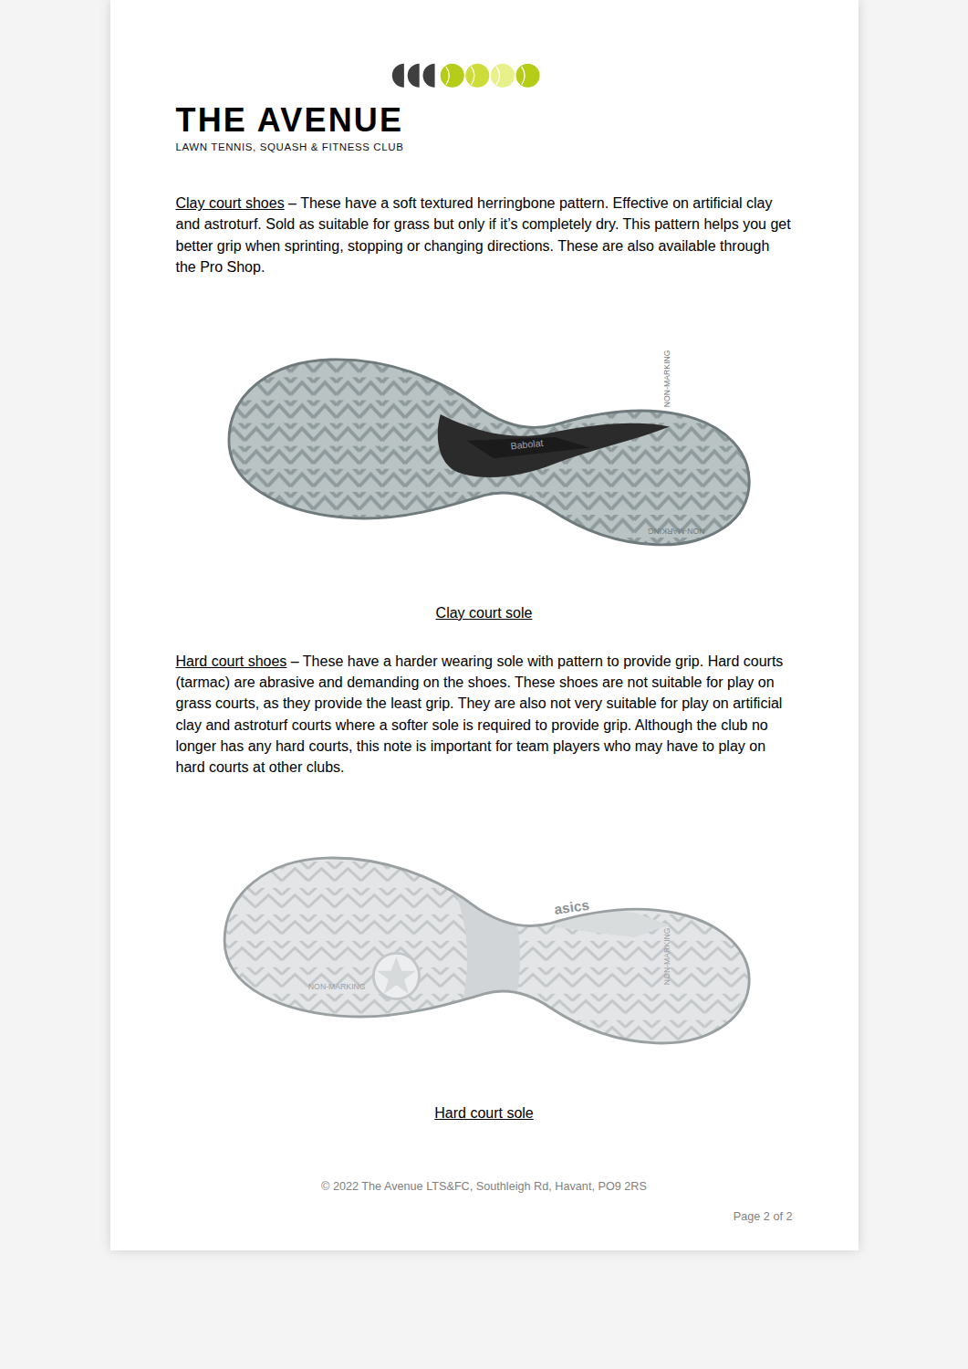THE AVENUE
LAWN TENNIS, SQUASH & FITNESS CLUB
Clay court shoes – These have a soft textured herringbone pattern. Effective on artificial clay and astroturf. Sold as suitable for grass but only if it’s completely dry. This pattern helps you get better grip when sprinting, stopping or changing directions. These are also available through the Pro Shop.
Babolat NON-MARKING NON-MARKING
Clay court sole
Hard court shoes – These have a harder wearing sole with pattern to provide grip. Hard courts (tarmac) are abrasive and demanding on the shoes. These shoes are not suitable for play on grass courts, as they provide the least grip. They are also not very suitable for play on artificial clay and astroturf courts where a softer sole is required to provide grip. Although the club no longer has any hard courts, this note is important for team players who may have to play on hard courts at other clubs.
asics NON-MARKING NON-MARKING
Hard court sole
© 2022 The Avenue LTS&FC, Southleigh Rd, Havant, PO9 2RS Page 2 of 2